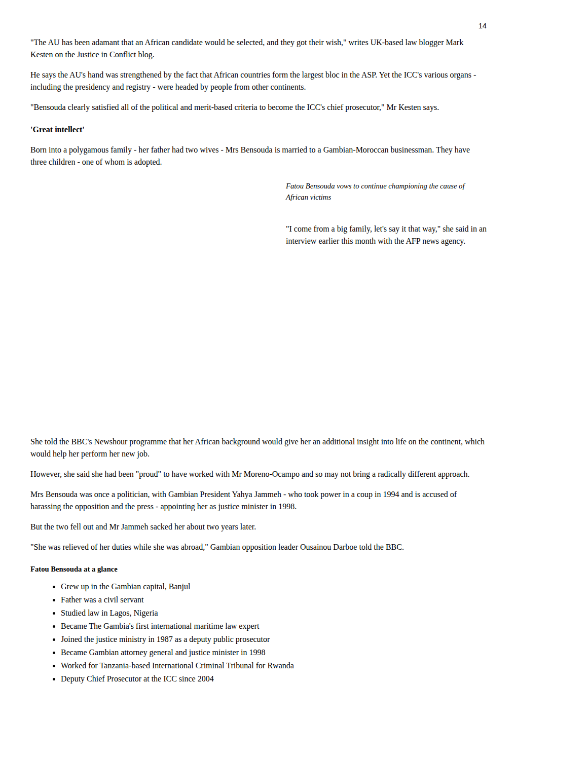14
"The AU has been adamant that an African candidate would be selected, and they got their wish," writes UK-based law blogger Mark Kesten on the Justice in Conflict blog.
He says the AU's hand was strengthened by the fact that African countries form the largest bloc in the ASP. Yet the ICC's various organs - including the presidency and registry - were headed by people from other continents.
"Bensouda clearly satisfied all of the political and merit-based criteria to become the ICC's chief prosecutor," Mr Kesten says.
'Great intellect'
Born into a polygamous family - her father had two wives - Mrs Bensouda is married to a Gambian-Moroccan businessman. They have three children - one of whom is adopted.
Fatou Bensouda vows to continue championing the cause of African victims
"I come from a big family, let's say it that way," she said in an interview earlier this month with the AFP news agency.
She told the BBC's Newshour programme that her African background would give her an additional insight into life on the continent, which would help her perform her new job.
However, she said she had been "proud" to have worked with Mr Moreno-Ocampo and so may not bring a radically different approach.
Mrs Bensouda was once a politician, with Gambian President Yahya Jammeh - who took power in a coup in 1994 and is accused of harassing the opposition and the press - appointing her as justice minister in 1998.
But the two fell out and Mr Jammeh sacked her about two years later.
"She was relieved of her duties while she was abroad," Gambian opposition leader Ousainou Darboe told the BBC.
Fatou Bensouda at a glance
Grew up in the Gambian capital, Banjul
Father was a civil servant
Studied law in Lagos, Nigeria
Became The Gambia's first international maritime law expert
Joined the justice ministry in 1987 as a deputy public prosecutor
Became Gambian attorney general and justice minister in 1998
Worked for Tanzania-based International Criminal Tribunal for Rwanda
Deputy Chief Prosecutor at the ICC since 2004